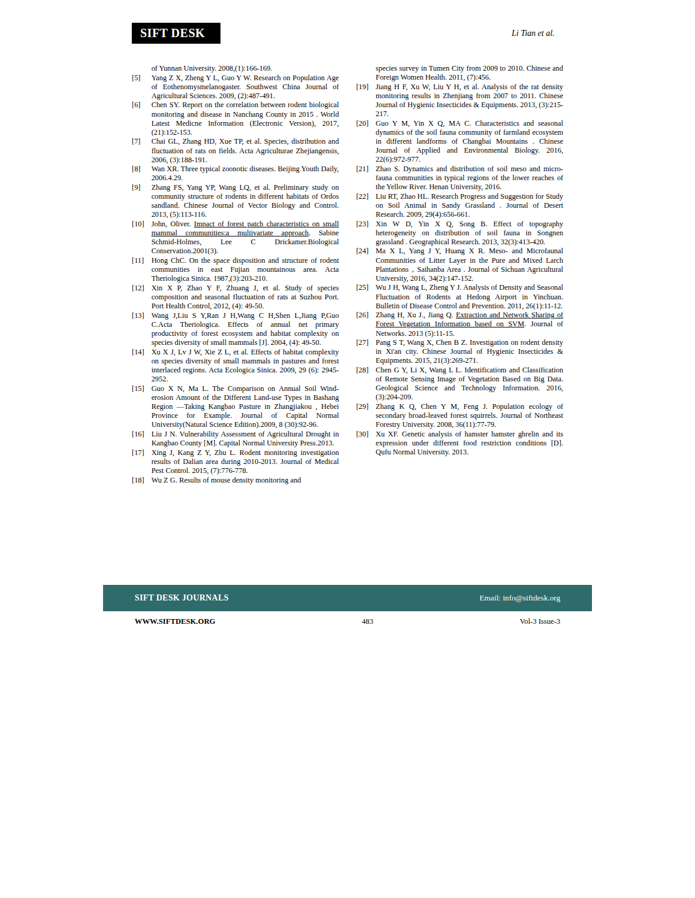SIFT DESK
Li Tian et al.
of Yunnan University. 2008,(1):166-169.
[5] Yang Z X, Zheng Y L, Guo Y W. Research on Population Age of Eothenomysmelanogaster. Southwest China Journal of Agricultural Sciences. 2009, (2):487-491.
[6] Chen SY. Report on the correlation between rodent biological monitoring and disease in Nanchang County in 2015 . World Latest Medicne Information (Electronic Version), 2017, (21):152-153.
[7] Chai GL, Zhang HD, Xue TP, et al. Species, distribution and fluctuation of rats on fields. Acta Agriculturae Zhejiangensis, 2006, (3):188-191.
[8] Wan XR. Three typical zoonotic diseases. Beijing Youth Daily, 2006.4.29.
[9] Zhang FS, Yang YP, Wang LQ, et al. Preliminary study on community structure of rodents in different habitats of Ordos sandland. Chinese Journal of Vector Biology and Control. 2013, (5):113-116.
[10] John, Oliver. Impact of forest patch characteristics on small mammal communities:a multivariate approach. Sabine Schmid-Holmes, Lee C Drickamer.Biological Conservation.2001(3).
[11] Hong ChC. On the space disposition and structure of rodent communities in east Fujian mountainous area. Acta Theriologica Sinica. 1987,(3):203-210.
[12] Xin X P, Zhao Y F, Zhuang J, et al. Study of species composition and seasonal fluctuation of rats at Suzhou Port. Port Health Control, 2012, (4): 49-50.
[13] Wang J,Liu S Y,Ran J H,Wang C H,Shen L,Jiang P,Guo C.Acta Theriologica. Effects of annual net primary productivity of forest ecosystem and habitat complexity on species diversity of small mammals [J]. 2004, (4): 49-50.
[14] Xu X J, Lv J W, Xie Z L, et al. Effects of habitat complexity on species diversity of small mammals in pastures and forest interlaced regions. Acta Ecologica Sinica. 2009, 29 (6): 2945-2952.
[15] Guo X N, Ma L. The Comparison on Annual Soil Wind-erosion Amount of the Different Land-use Types in Bashang Region —Taking Kangbao Pasture in Zhangjiakou , Hebei Province for Example. Journal of Capital Normal University(Natural Science Edition).2009, 8 (30):92-96.
[16] Liu J N. Vulnerability Assessment of Agricultural Drought in Kangbao County [M]. Capital Normal University Press.2013.
[17] Xing J, Kang Z Y, Zhu L. Rodent monitoring investigation results of Dalian area during 2010-2013. Journal of Medical Pest Control. 2015, (7):776-778.
[18] Wu Z G. Results of mouse density monitoring and
species survey in Tumen City from 2009 to 2010. Chinese and Foreign Women Health. 2011, (7):456.
[19] Jiang H F, Xu W, Liu Y H, et al. Analysis of the rat density monitoring results in Zhenjiang from 2007 to 2011. Chinese Journal of Hygienic Insecticides & Equipments. 2013, (3):215-217.
[20] Guo Y M, Yin X Q, MA C. Characteristics and seasonal dynamics of the soil fauna community of farmland ecosystem in different landforms of Changbai Mountains . Chinese Journal of Applied and Environmental Biology. 2016, 22(6):972-977.
[21] Zhao S. Dynamics and distribution of soil meso and micro-fauna communities in typical regions of the lower reaches of the Yellow River. Henan University, 2016.
[22] Liu RT, Zhao HL. Research Progress and Suggestion for Study on Soil Animal in Sandy Grassland . Journal of Desert Research. 2009, 29(4):656-661.
[23] Xin W D, Yin X Q, Song B. Effect of topography heterogeneity on distribution of soil fauna in Songnen grassland . Geographical Research. 2013, 32(3):413-420.
[24] Ma X L, Yang J Y, Huang X R. Meso- and Microfaunal Communities of Litter Layer in the Pure and Mixed Larch Plantations，Saihanba Area . Journal of Sichuan Agricultural University, 2016, 34(2):147-152.
[25] Wu J H, Wang L, Zheng Y J. Analysis of Density and Seasonal Fluctuation of Rodents at Hedong Airport in Yinchuan. Bulletin of Disease Control and Prevention. 2011, 26(1):11-12.
[26] Zhang H, Xu J., Jiang Q. Extraction and Network Sharing of Forest Vegetation Information based on SVM. Journal of Networks. 2013 (5):11-15.
[27] Pang S T, Wang X, Chen B Z. Investigation on rodent density in Xi'an city. Chinese Journal of Hygienic Insecticides & Equipments. 2015, 21(3):269-271.
[28] Chen G Y, Li X, Wang L L. Identificatiom and Classification of Remote Sensing Image of Vegetation Based on Big Data. Geological Science and Technology Information. 2016, (3):204-209.
[29] Zhang K Q, Chen Y M, Feng J. Population ecology of secondary broad-leaved forest squirrels. Journal of Northeast Forestry University. 2008, 36(11):77-79.
[30] Xu XF. Genetic analysis of hamster hamster ghrelin and its expression under different food restriction conditions [D]. Qufu Normal University. 2013.
SIFT DESK JOURNALS
Email: info@siftdesk.org
WWW.SIFTDESK.ORG
483
Vol-3 Issue-3